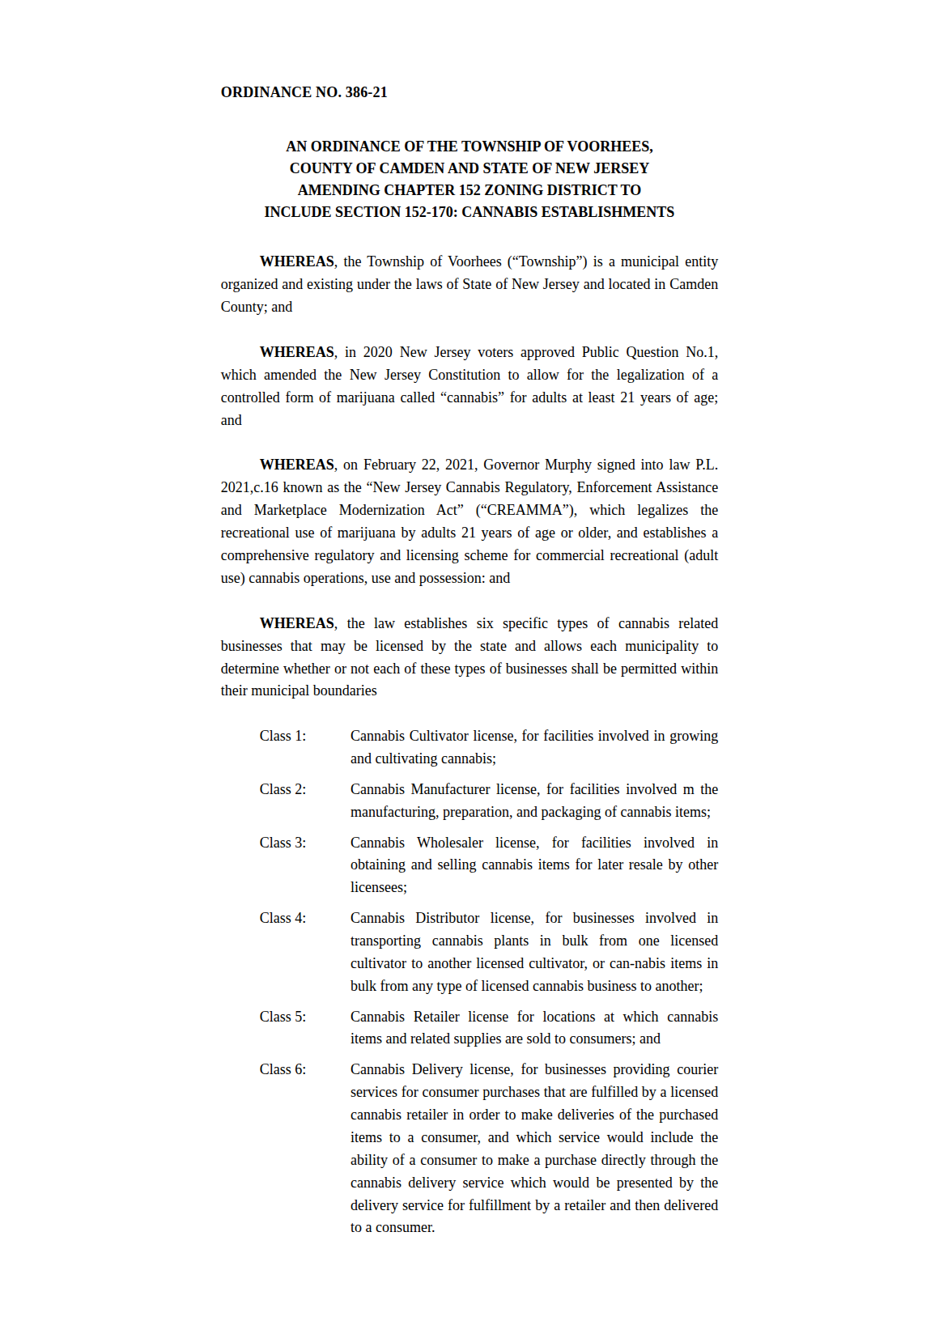ORDINANCE NO. 386-21
AN ORDINANCE OF THE TOWNSHIP OF VOORHEES, COUNTY OF CAMDEN AND STATE OF NEW JERSEY AMENDING CHAPTER 152 ZONING DISTRICT TO INCLUDE SECTION 152-170: CANNABIS ESTABLISHMENTS
WHEREAS, the Township of Voorhees (“Township”) is a municipal entity organized and existing under the laws of State of New Jersey and located in Camden County; and
WHEREAS, in 2020 New Jersey voters approved Public Question No.1, which amended the New Jersey Constitution to allow for the legalization of a controlled form of marijuana called “cannabis” for adults at least 21 years of age; and
WHEREAS, on February 22, 2021, Governor Murphy signed into law P.L. 2021,c.16 known as the “New Jersey Cannabis Regulatory, Enforcement Assistance and Marketplace Modernization Act” (“CREAMMA”), which legalizes the recreational use of marijuana by adults 21 years of age or older, and establishes a comprehensive regulatory and licensing scheme for commercial recreational (adult use) cannabis operations, use and possession: and
WHEREAS, the law establishes six specific types of cannabis related businesses that may be licensed by the state and allows each municipality to determine whether or not each of these types of businesses shall be permitted within their municipal boundaries
| Class 1: | Cannabis Cultivator license, for facilities involved in growing and cultivating cannabis; |
| Class 2: | Cannabis Manufacturer license, for facilities involved m the manufacturing, preparation, and packaging of cannabis items; |
| Class 3: | Cannabis Wholesaler license, for facilities involved in obtaining and selling cannabis items for later resale by other licensees; |
| Class 4: | Cannabis Distributor license, for businesses involved in transporting cannabis plants in bulk from one licensed cultivator to another licensed cultivator, or can-nabis items in bulk from any type of licensed cannabis business to another; |
| Class 5: | Cannabis Retailer license for locations at which cannabis items and related supplies are sold to consumers; and |
| Class 6: | Cannabis Delivery license, for businesses providing courier services for consumer purchases that are fulfilled by a licensed cannabis retailer in order to make deliveries of the purchased items to a consumer, and which service would include the ability of a consumer to make a purchase directly through the cannabis delivery service which would be presented by the delivery service for fulfillment by a retailer and then delivered to a consumer. |